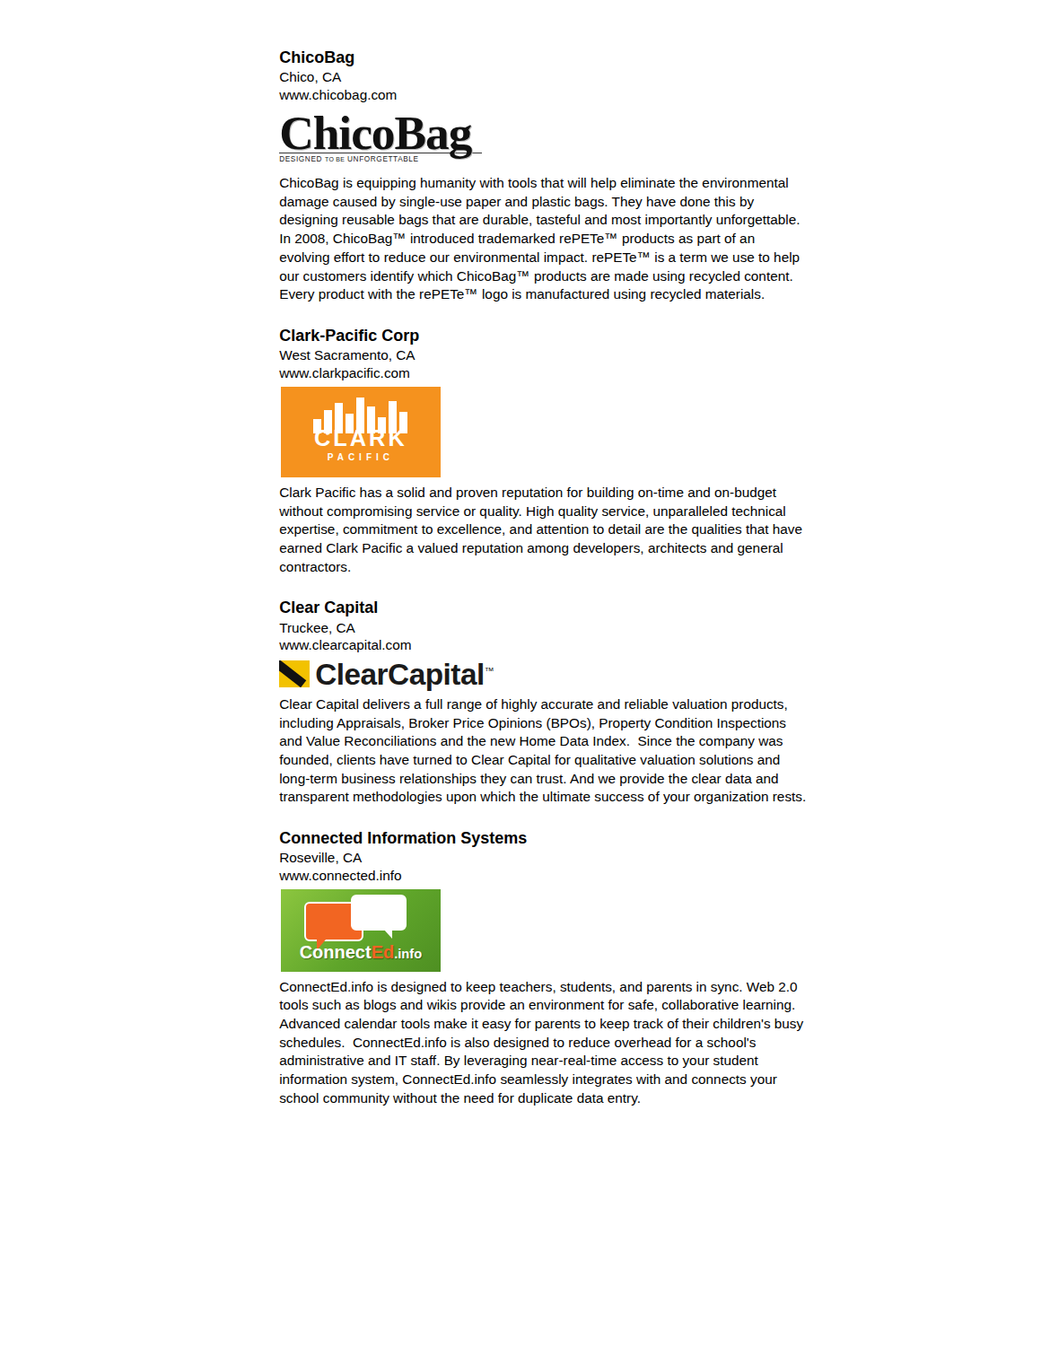ChicoBag
Chico, CA
www.chicobag.com
ChicoBag
DESIGNED TO BE UNFORGETTABLE
ChicoBag is equipping humanity with tools that will help eliminate the environmental damage caused by single-use paper and plastic bags. They have done this by designing reusable bags that are durable, tasteful and most importantly unforgettable. In 2008, ChicoBag™ introduced trademarked rePETe™ products as part of an evolving effort to reduce our environmental impact. rePETe™ is a term we use to help our customers identify which ChicoBag™ products are made using recycled content. Every product with the rePETe™ logo is manufactured using recycled materials.
Clark-Pacific Corp
West Sacramento, CA
www.clarkpacific.com
CLARK PACIFIC
Clark Pacific has a solid and proven reputation for building on-time and on-budget without compromising service or quality. High quality service, unparalleled technical expertise, commitment to excellence, and attention to detail are the qualities that have earned Clark Pacific a valued reputation among developers, architects and general contractors.
Clear Capital
Truckee, CA
www.clearcapital.com
ClearCapital™
Clear Capital delivers a full range of highly accurate and reliable valuation products, including Appraisals, Broker Price Opinions (BPOs), Property Condition Inspections and Value Reconciliations and the new Home Data Index. Since the company was founded, clients have turned to Clear Capital for qualitative valuation solutions and long-term business relationships they can trust. And we provide the clear data and transparent methodologies upon which the ultimate success of your organization rests.
Connected Information Systems
Roseville, CA
www.connected.info
ConnectEd.info
ConnectEd.info is designed to keep teachers, students, and parents in sync. Web 2.0 tools such as blogs and wikis provide an environment for safe, collaborative learning. Advanced calendar tools make it easy for parents to keep track of their children's busy schedules. ConnectEd.info is also designed to reduce overhead for a school's administrative and IT staff. By leveraging near-real-time access to your student information system, ConnectEd.info seamlessly integrates with and connects your school community without the need for duplicate data entry.